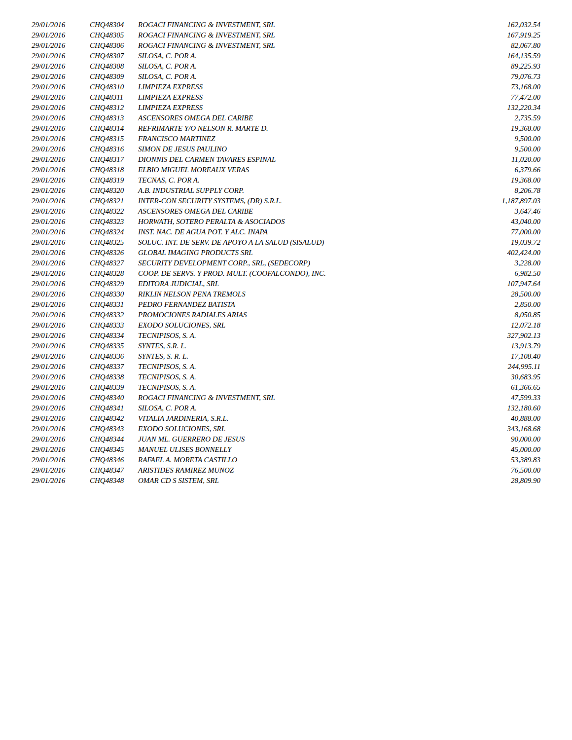| 29/01/2016 | CHQ48304 | ROGACI FINANCING & INVESTMENT, SRL | 162,032.54 |
| 29/01/2016 | CHQ48305 | ROGACI FINANCING & INVESTMENT, SRL | 167,919.25 |
| 29/01/2016 | CHQ48306 | ROGACI FINANCING & INVESTMENT, SRL | 82,067.80 |
| 29/01/2016 | CHQ48307 | SILOSA, C. POR A. | 164,135.59 |
| 29/01/2016 | CHQ48308 | SILOSA, C. POR A. | 89,225.93 |
| 29/01/2016 | CHQ48309 | SILOSA, C. POR A. | 79,076.73 |
| 29/01/2016 | CHQ48310 | LIMPIEZA EXPRESS | 73,168.00 |
| 29/01/2016 | CHQ48311 | LIMPIEZA EXPRESS | 77,472.00 |
| 29/01/2016 | CHQ48312 | LIMPIEZA EXPRESS | 132,220.34 |
| 29/01/2016 | CHQ48313 | ASCENSORES OMEGA DEL CARIBE | 2,735.59 |
| 29/01/2016 | CHQ48314 | REFRIMARTE Y/O NELSON R. MARTE D. | 19,368.00 |
| 29/01/2016 | CHQ48315 | FRANCISCO MARTINEZ | 9,500.00 |
| 29/01/2016 | CHQ48316 | SIMON DE JESUS PAULINO | 9,500.00 |
| 29/01/2016 | CHQ48317 | DIONNIS DEL CARMEN TAVARES ESPINAL | 11,020.00 |
| 29/01/2016 | CHQ48318 | ELBIO MIGUEL MOREAUX VERAS | 6,379.66 |
| 29/01/2016 | CHQ48319 | TECNAS, C. POR A. | 19,368.00 |
| 29/01/2016 | CHQ48320 | A.B. INDUSTRIAL SUPPLY CORP. | 8,206.78 |
| 29/01/2016 | CHQ48321 | INTER-CON SECURITY SYSTEMS, (DR) S.R.L. | 1,187,897.03 |
| 29/01/2016 | CHQ48322 | ASCENSORES OMEGA DEL CARIBE | 3,647.46 |
| 29/01/2016 | CHQ48323 | HORWATH, SOTERO PERALTA & ASOCIADOS | 43,040.00 |
| 29/01/2016 | CHQ48324 | INST. NAC. DE AGUA POT. Y ALC. INAPA | 77,000.00 |
| 29/01/2016 | CHQ48325 | SOLUC. INT. DE SERV. DE APOYO A LA SALUD (SISALUD) | 19,039.72 |
| 29/01/2016 | CHQ48326 | GLOBAL IMAGING PRODUCTS SRL | 402,424.00 |
| 29/01/2016 | CHQ48327 | SECURITY DEVELOPMENT CORP., SRL, (SEDECORP) | 3,228.00 |
| 29/01/2016 | CHQ48328 | COOP. DE SERVS. Y PROD. MULT. (COOFALCONDO), INC. | 6,982.50 |
| 29/01/2016 | CHQ48329 | EDITORA JUDICIAL, SRL | 107,947.64 |
| 29/01/2016 | CHQ48330 | RIKLIN NELSON PENA TREMOLS | 28,500.00 |
| 29/01/2016 | CHQ48331 | PEDRO FERNANDEZ BATISTA | 2,850.00 |
| 29/01/2016 | CHQ48332 | PROMOCIONES RADIALES ARIAS | 8,050.85 |
| 29/01/2016 | CHQ48333 | EXODO SOLUCIONES, SRL | 12,072.18 |
| 29/01/2016 | CHQ48334 | TECNIPISOS, S. A. | 327,902.13 |
| 29/01/2016 | CHQ48335 | SYNTES, S.R. L. | 13,913.79 |
| 29/01/2016 | CHQ48336 | SYNTES, S. R. L. | 17,108.40 |
| 29/01/2016 | CHQ48337 | TECNIPISOS, S. A. | 244,995.11 |
| 29/01/2016 | CHQ48338 | TECNIPISOS, S. A. | 30,683.95 |
| 29/01/2016 | CHQ48339 | TECNIPISOS, S. A. | 61,366.65 |
| 29/01/2016 | CHQ48340 | ROGACI FINANCING & INVESTMENT, SRL | 47,599.33 |
| 29/01/2016 | CHQ48341 | SILOSA, C. POR A. | 132,180.60 |
| 29/01/2016 | CHQ48342 | VITALIA JARDINERIA, S.R.L. | 40,888.00 |
| 29/01/2016 | CHQ48343 | EXODO SOLUCIONES, SRL | 343,168.68 |
| 29/01/2016 | CHQ48344 | JUAN ML. GUERRERO DE JESUS | 90,000.00 |
| 29/01/2016 | CHQ48345 | MANUEL ULISES BONNELLY | 45,000.00 |
| 29/01/2016 | CHQ48346 | RAFAEL A. MORETA CASTILLO | 53,389.83 |
| 29/01/2016 | CHQ48347 | ARISTIDES RAMIREZ MUNOZ | 76,500.00 |
| 29/01/2016 | CHQ48348 | OMAR CD S SISTEM, SRL | 28,809.90 |